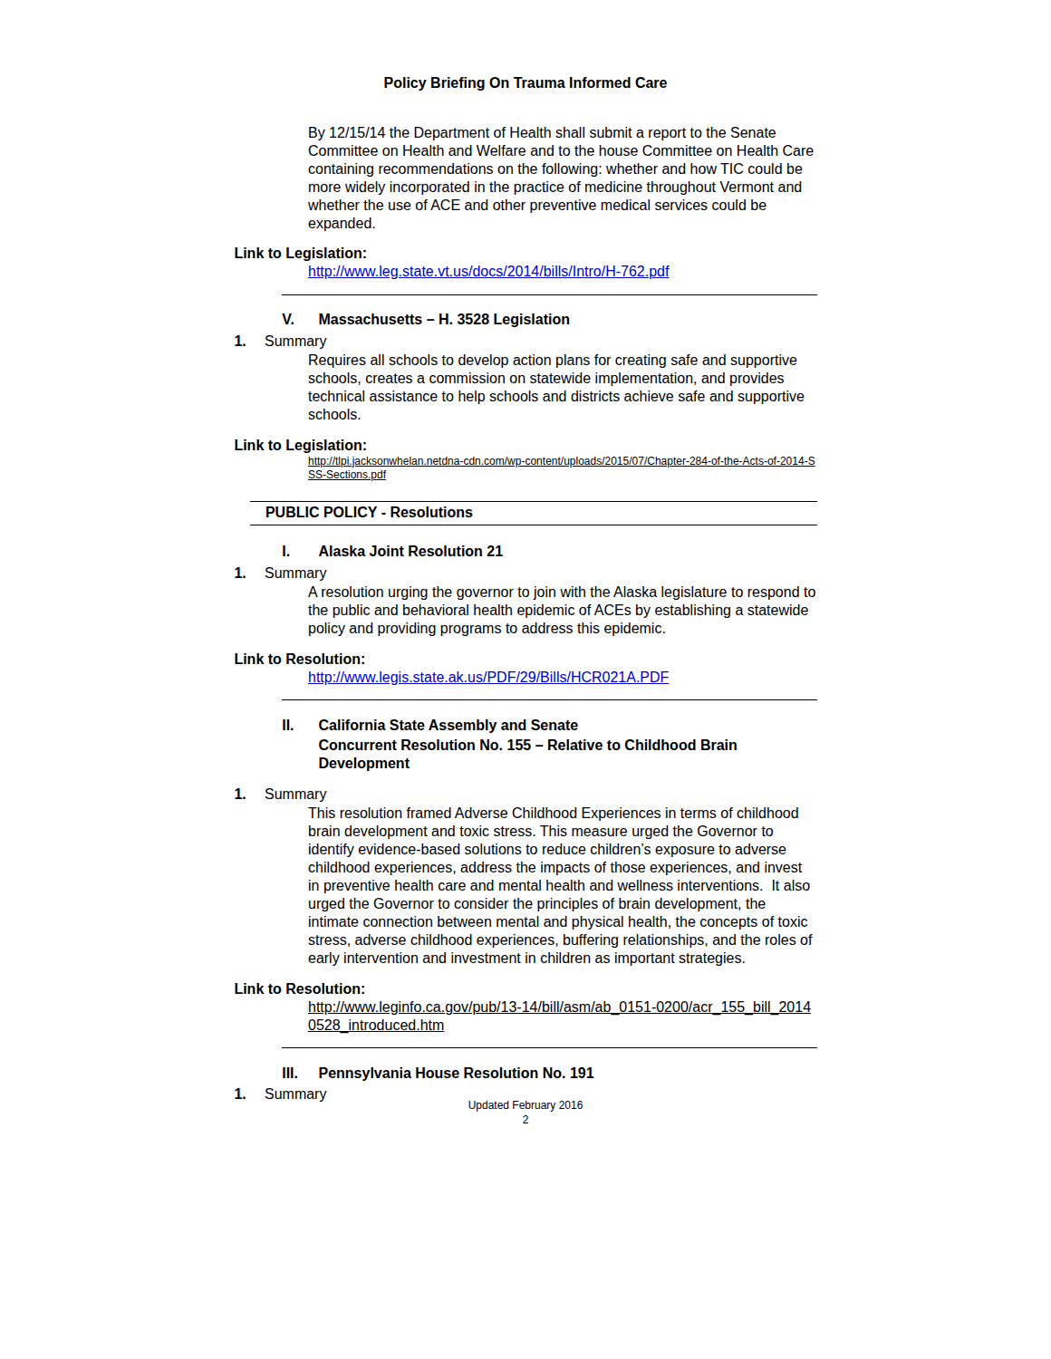Policy Briefing On Trauma Informed Care
By 12/15/14 the Department of Health shall submit a report to the Senate Committee on Health and Welfare and to the house Committee on Health Care containing recommendations on the following: whether and how TIC could be more widely incorporated in the practice of medicine throughout Vermont and whether the use of ACE and other preventive medical services could be expanded.
Link to Legislation:
http://www.leg.state.vt.us/docs/2014/bills/Intro/H-762.pdf
V. Massachusetts – H. 3528 Legislation
1. Summary
Requires all schools to develop action plans for creating safe and supportive schools, creates a commission on statewide implementation, and provides technical assistance to help schools and districts achieve safe and supportive schools.
Link to Legislation:
http://tlpi.jacksonwhelan.netdna-cdn.com/wp-content/uploads/2015/07/Chapter-284-of-the-Acts-of-2014-SSS-Sections.pdf
PUBLIC POLICY - Resolutions
I. Alaska Joint Resolution 21
1. Summary
A resolution urging the governor to join with the Alaska legislature to respond to the public and behavioral health epidemic of ACEs by establishing a statewide policy and providing programs to address this epidemic.
Link to Resolution:
http://www.legis.state.ak.us/PDF/29/Bills/HCR021A.PDF
II. California State Assembly and Senate
Concurrent Resolution No. 155 – Relative to Childhood Brain Development
1. Summary
This resolution framed Adverse Childhood Experiences in terms of childhood brain development and toxic stress. This measure urged the Governor to identify evidence-based solutions to reduce children’s exposure to adverse childhood experiences, address the impacts of those experiences, and invest in preventive health care and mental health and wellness interventions. It also urged the Governor to consider the principles of brain development, the intimate connection between mental and physical health, the concepts of toxic stress, adverse childhood experiences, buffering relationships, and the roles of early intervention and investment in children as important strategies.
Link to Resolution:
http://www.leginfo.ca.gov/pub/13-14/bill/asm/ab_0151-0200/acr_155_bill_20140528_introduced.htm
III. Pennsylvania House Resolution No. 191
1. Summary
Updated February 2016 2